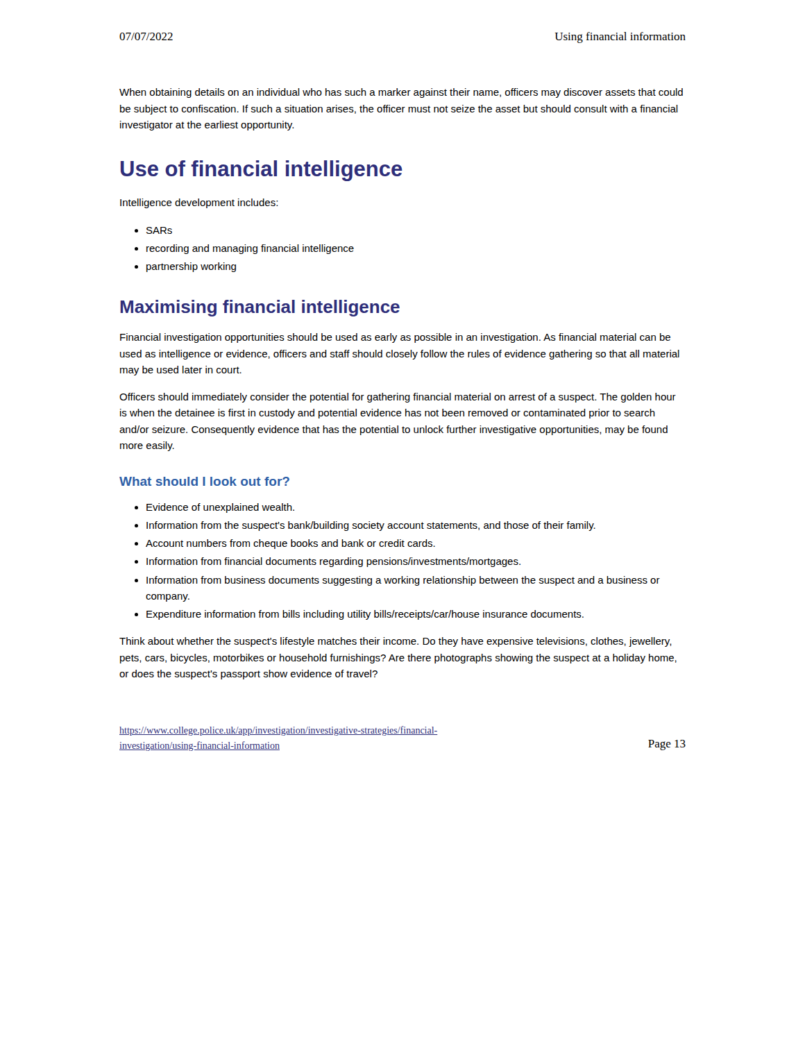07/07/2022 Using financial information
When obtaining details on an individual who has such a marker against their name, officers may discover assets that could be subject to confiscation. If such a situation arises, the officer must not seize the asset but should consult with a financial investigator at the earliest opportunity.
Use of financial intelligence
Intelligence development includes:
SARs
recording and managing financial intelligence
partnership working
Maximising financial intelligence
Financial investigation opportunities should be used as early as possible in an investigation. As financial material can be used as intelligence or evidence, officers and staff should closely follow the rules of evidence gathering so that all material may be used later in court.
Officers should immediately consider the potential for gathering financial material on arrest of a suspect. The golden hour is when the detainee is first in custody and potential evidence has not been removed or contaminated prior to search and/or seizure. Consequently evidence that has the potential to unlock further investigative opportunities, may be found more easily.
What should I look out for?
Evidence of unexplained wealth.
Information from the suspect's bank/building society account statements, and those of their family.
Account numbers from cheque books and bank or credit cards.
Information from financial documents regarding pensions/investments/mortgages.
Information from business documents suggesting a working relationship between the suspect and a business or company.
Expenditure information from bills including utility bills/receipts/car/house insurance documents.
Think about whether the suspect's lifestyle matches their income. Do they have expensive televisions, clothes, jewellery, pets, cars, bicycles, motorbikes or household furnishings? Are there photographs showing the suspect at a holiday home, or does the suspect's passport show evidence of travel?
https://www.college.police.uk/app/investigation/investigative-strategies/financial-investigation/using-financial-information Page 13